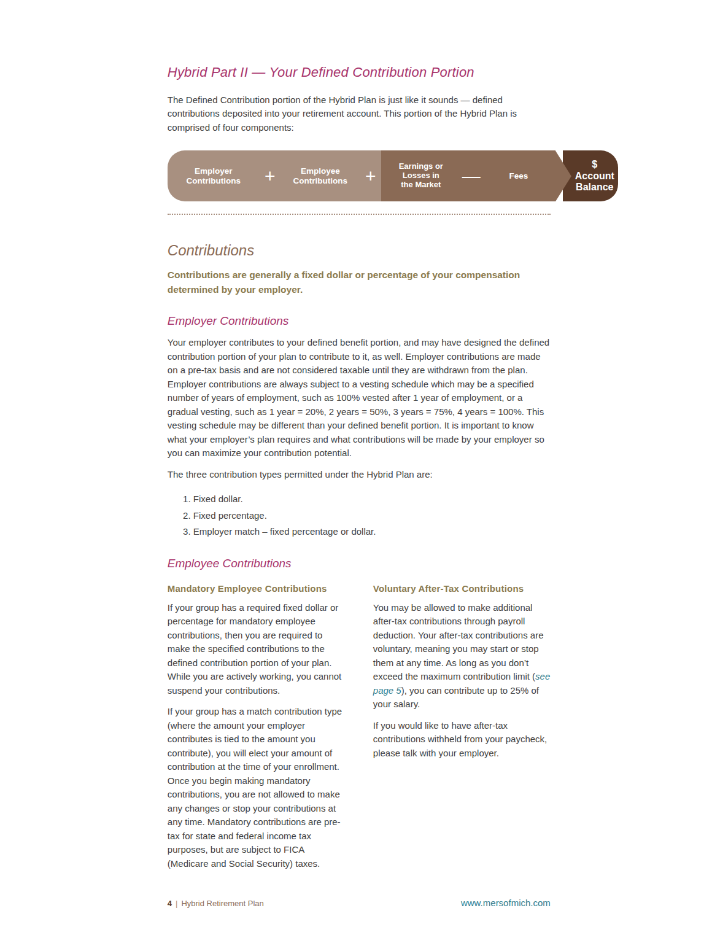Hybrid Part II — Your Defined Contribution Portion
The Defined Contribution portion of the Hybrid Plan is just like it sounds — defined contributions deposited into your retirement account. This portion of the Hybrid Plan is comprised of four components:
Employer
Contributions
+
Employee
Contributions
+
Earnings or
Losses in
the Market
—
Fees
$ Account Balance
Contributions
Contributions are generally a fixed dollar or percentage of your compensation determined by your employer.
Employer Contributions
Your employer contributes to your defined benefit portion, and may have designed the defined contribution portion of your plan to contribute to it, as well. Employer contributions are made on a pre-tax basis and are not considered taxable until they are withdrawn from the plan. Employer contributions are always subject to a vesting schedule which may be a specified number of years of employment, such as 100% vested after 1 year of employment, or a gradual vesting, such as 1 year = 20%, 2 years = 50%, 3 years = 75%, 4 years = 100%. This vesting schedule may be different than your defined benefit portion. It is important to know what your employer’s plan requires and what contributions will be made by your employer so you can maximize your contribution potential.
The three contribution types permitted under the Hybrid Plan are:
Fixed dollar.
Fixed percentage.
Employer match – fixed percentage or dollar.
Employee Contributions
Mandatory Employee Contributions
If your group has a required fixed dollar or percentage for mandatory employee contributions, then you are required to make the specified contributions to the defined contribution portion of your plan. While you are actively working, you cannot suspend your contributions.
If your group has a match contribution type (where the amount your employer contributes is tied to the amount you contribute), you will elect your amount of contribution at the time of your enrollment. Once you begin making mandatory contributions, you are not allowed to make any changes or stop your contributions at any time. Mandatory contributions are pre-tax for state and federal income tax purposes, but are subject to FICA (Medicare and Social Security) taxes.
Voluntary After-Tax Contributions
You may be allowed to make additional after-tax contributions through payroll deduction. Your after-tax contributions are voluntary, meaning you may start or stop them at any time. As long as you don’t exceed the maximum contribution limit (see page 5), you can contribute up to 25% of your salary.
If you would like to have after-tax contributions withheld from your paycheck, please talk with your employer.
4|Hybrid Retirement Plan
www.mersofmich.com